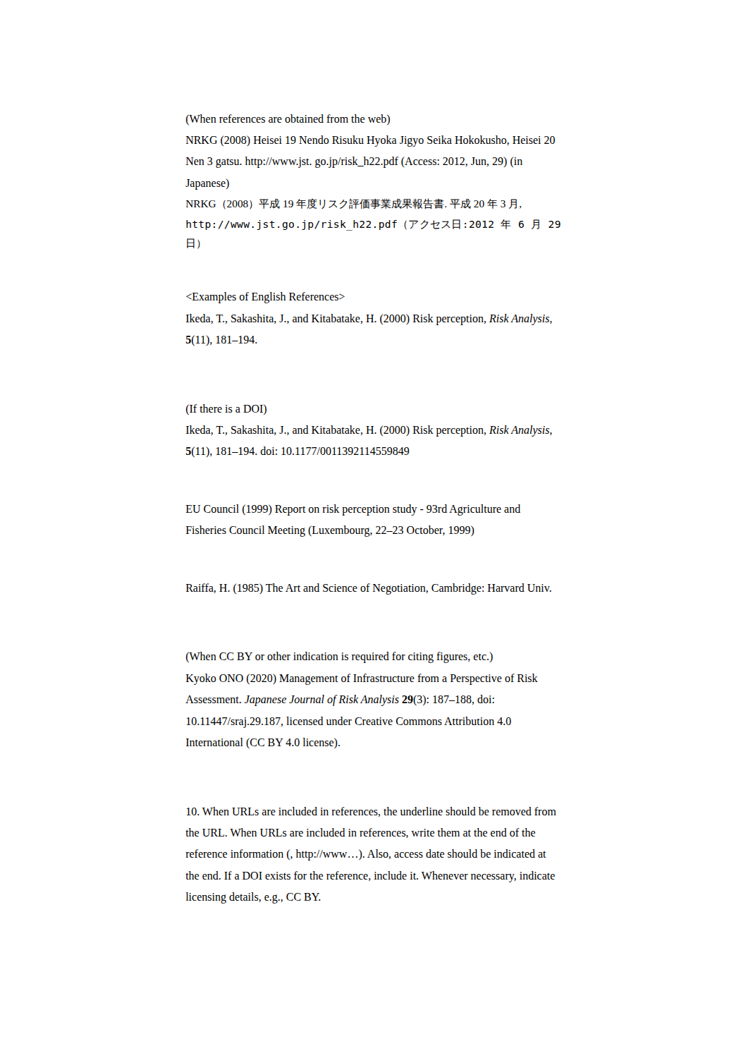(When references are obtained from the web)
NRKG (2008) Heisei 19 Nendo Risuku Hyoka Jigyo Seika Hokokusho, Heisei 20 Nen 3 gatsu. http://www.jst. go.jp/risk_h22.pdf (Access: 2012, Jun, 29) (in Japanese)
NRKG（2008）平成 19 年度リスク評価事業成果報告書. 平成 20 年 3 月,
http://www.jst.go.jp/risk_h22.pdf（アクセス日:2012 年 6 月 29 日）
<Examples of English References>
Ikeda, T., Sakashita, J., and Kitabatake, H. (2000) Risk perception, Risk Analysis, 5(11), 181–194.
(If there is a DOI)
Ikeda, T., Sakashita, J., and Kitabatake, H. (2000) Risk perception, Risk Analysis, 5(11), 181–194. doi: 10.1177/0011392114559849
EU Council (1999) Report on risk perception study - 93rd Agriculture and Fisheries Council Meeting (Luxembourg, 22–23 October, 1999)
Raiffa, H. (1985) The Art and Science of Negotiation, Cambridge: Harvard Univ.
(When CC BY or other indication is required for citing figures, etc.)
Kyoko ONO (2020) Management of Infrastructure from a Perspective of Risk Assessment. Japanese Journal of Risk Analysis 29(3): 187–188, doi: 10.11447/sraj.29.187, licensed under Creative Commons Attribution 4.0 International (CC BY 4.0 license).
10. When URLs are included in references, the underline should be removed from the URL. When URLs are included in references, write them at the end of the reference information (, http://www…). Also, access date should be indicated at the end. If a DOI exists for the reference, include it. Whenever necessary, indicate licensing details, e.g., CC BY.